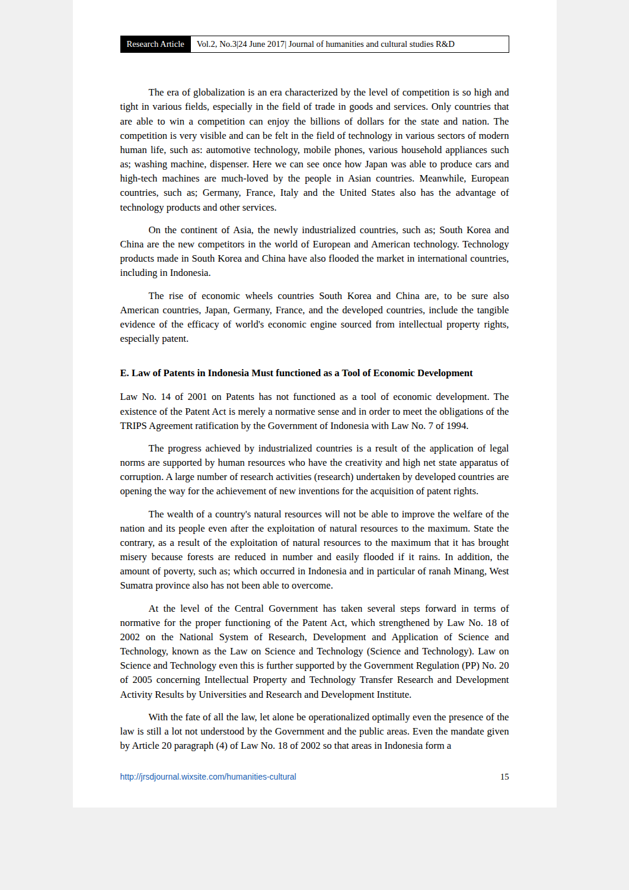Research Article
Vol.2, No.3|24 June 2017| Journal of humanities and cultural studies R&D
The era of globalization is an era characterized by the level of competition is so high and tight in various fields, especially in the field of trade in goods and services. Only countries that are able to win a competition can enjoy the billions of dollars for the state and nation. The competition is very visible and can be felt in the field of technology in various sectors of modern human life, such as: automotive technology, mobile phones, various household appliances such as; washing machine, dispenser. Here we can see once how Japan was able to produce cars and high-tech machines are much-loved by the people in Asian countries. Meanwhile, European countries, such as; Germany, France, Italy and the United States also has the advantage of technology products and other services.
On the continent of Asia, the newly industrialized countries, such as; South Korea and China are the new competitors in the world of European and American technology. Technology products made in South Korea and China have also flooded the market in international countries, including in Indonesia.
The rise of economic wheels countries South Korea and China are, to be sure also American countries, Japan, Germany, France, and the developed countries, include the tangible evidence of the efficacy of world's economic engine sourced from intellectual property rights, especially patent.
E. Law of Patents in Indonesia Must functioned as a Tool of Economic Development
Law No. 14 of 2001 on Patents has not functioned as a tool of economic development. The existence of the Patent Act is merely a normative sense and in order to meet the obligations of the TRIPS Agreement ratification by the Government of Indonesia with Law No. 7 of 1994.
The progress achieved by industrialized countries is a result of the application of legal norms are supported by human resources who have the creativity and high net state apparatus of corruption. A large number of research activities (research) undertaken by developed countries are opening the way for the achievement of new inventions for the acquisition of patent rights.
The wealth of a country's natural resources will not be able to improve the welfare of the nation and its people even after the exploitation of natural resources to the maximum. State the contrary, as a result of the exploitation of natural resources to the maximum that it has brought misery because forests are reduced in number and easily flooded if it rains. In addition, the amount of poverty, such as; which occurred in Indonesia and in particular of ranah Minang, West Sumatra province also has not been able to overcome.
At the level of the Central Government has taken several steps forward in terms of normative for the proper functioning of the Patent Act, which strengthened by Law No. 18 of 2002 on the National System of Research, Development and Application of Science and Technology, known as the Law on Science and Technology (Science and Technology). Law on Science and Technology even this is further supported by the Government Regulation (PP) No. 20 of 2005 concerning Intellectual Property and Technology Transfer Research and Development Activity Results by Universities and Research and Development Institute.
With the fate of all the law, let alone be operationalized optimally even the presence of the law is still a lot not understood by the Government and the public areas. Even the mandate given by Article 20 paragraph (4) of Law No. 18 of 2002 so that areas in Indonesia form a
http://jrsdjournal.wixsite.com/humanities-cultural 15